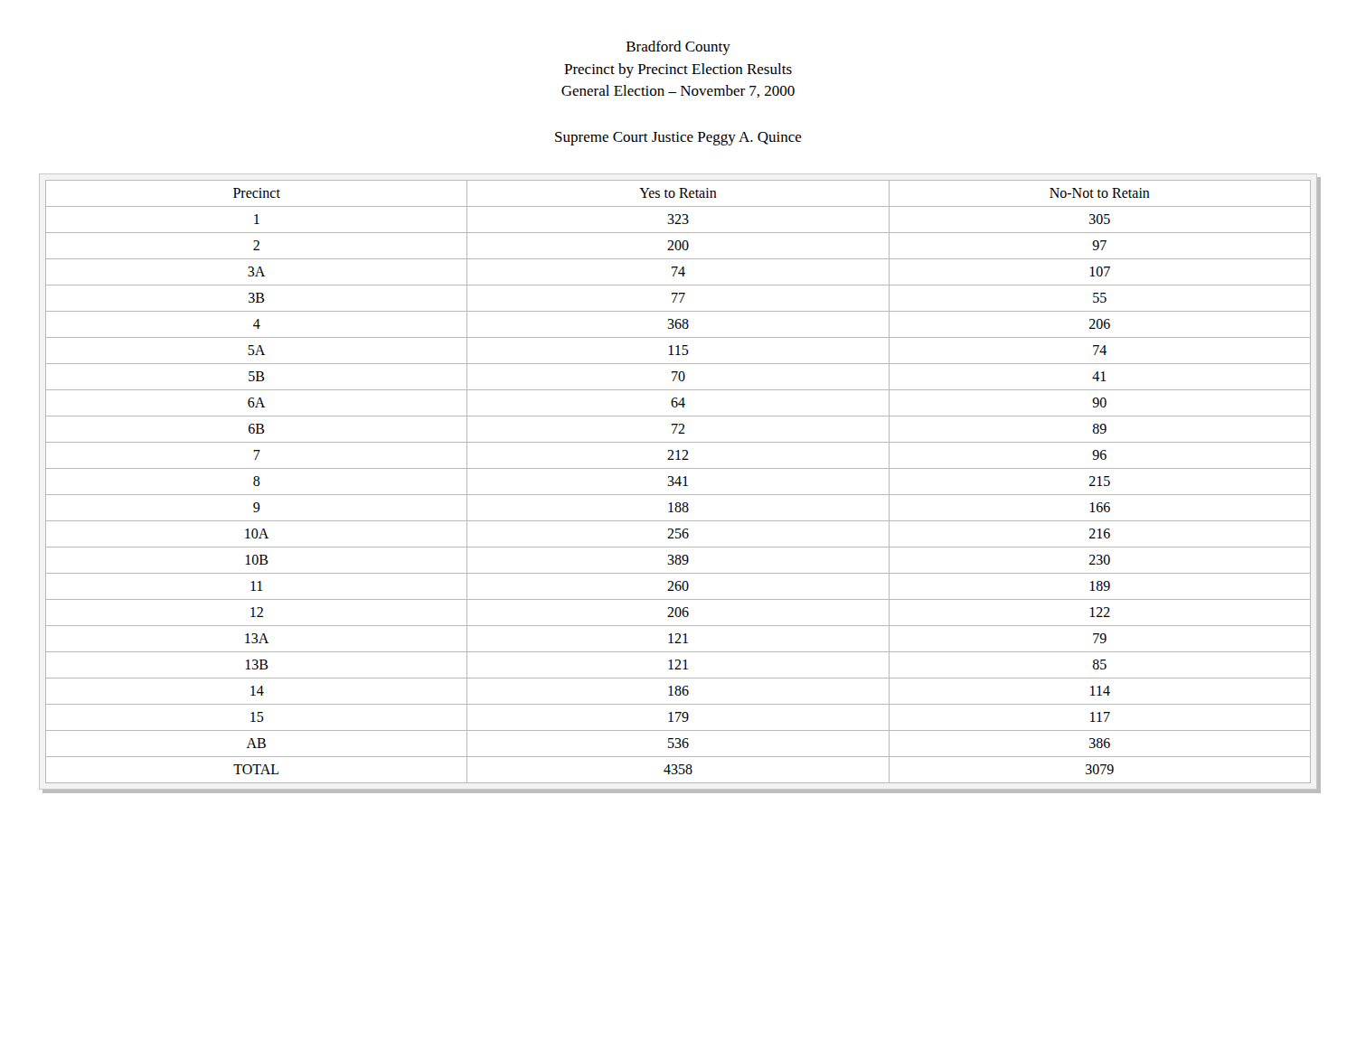Bradford County
Precinct by Precinct Election Results
General Election – November 7, 2000
Supreme Court Justice Peggy A. Quince
| Precinct | Yes to Retain | No-Not to Retain |
| --- | --- | --- |
| 1 | 323 | 305 |
| 2 | 200 | 97 |
| 3A | 74 | 107 |
| 3B | 77 | 55 |
| 4 | 368 | 206 |
| 5A | 115 | 74 |
| 5B | 70 | 41 |
| 6A | 64 | 90 |
| 6B | 72 | 89 |
| 7 | 212 | 96 |
| 8 | 341 | 215 |
| 9 | 188 | 166 |
| 10A | 256 | 216 |
| 10B | 389 | 230 |
| 11 | 260 | 189 |
| 12 | 206 | 122 |
| 13A | 121 | 79 |
| 13B | 121 | 85 |
| 14 | 186 | 114 |
| 15 | 179 | 117 |
| AB | 536 | 386 |
| TOTAL | 4358 | 3079 |